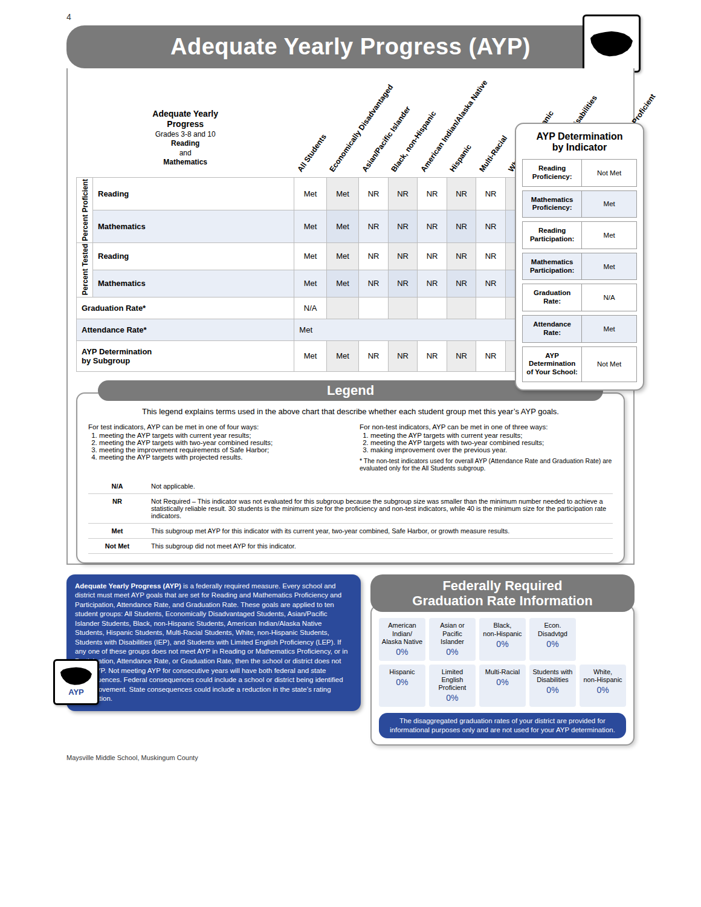4
Adequate Yearly Progress (AYP)
AYP Determination
by Indicator
| Reading Proficiency: | Not Met |
| Mathematics Proficiency: | Met |
| Reading Participation: | Met |
| Mathematics Participation: | Met |
| Graduation Rate: | N/A |
| Attendance Rate: | Met |
| AYP Determination of Your School: | Not Met |
| Adequate Yearly Progress Grades 3-8 and 10 Reading and Mathematics | All Students | Economically Disadvantaged | Asian/Pacific Islander | Black, non-Hispanic | American Indian/Alaska Native | Hispanic | Multi-Racial | White, non-Hispanic | Students with Disabilities | Limited English Proficient |
| Percent Proficient | Reading | Met | Met | NR | NR | NR | NR | NR | Met | Not Met | NR |
| Mathematics | Met | Met | NR | NR | NR | NR | NR | Met | Met | NR |
| Percent Tested | Reading | Met | Met | NR | NR | NR | NR | NR | Met | Met | NR |
| Mathematics | Met | Met | NR | NR | NR | NR | NR | Met | Met | NR |
| Graduation Rate* | N/A | | | | | | | | | |
| Attendance Rate* | Met |
| AYP Determination by Subgroup | Met | Met | NR | NR | NR | NR | NR | Met | Not Met | NR |
Legend
This legend explains terms used in the above chart that describe whether each student group met this year’s AYP goals.
For test indicators, AYP can be met in one of four ways:
meeting the AYP targets with current year results;
meeting the AYP targets with two-year combined results;
meeting the improvement requirements of Safe Harbor;
meeting the AYP targets with projected results.
For non-test indicators, AYP can be met in one of three ways:
meeting the AYP targets with current year results;
meeting the AYP targets with two-year combined results;
making improvement over the previous year.
* The non-test indicators used for overall AYP (Attendance Rate and Graduation Rate) are evaluated only for the All Students subgroup.
| N/A | Not applicable. |
| NR | Not Required – This indicator was not evaluated for this subgroup because the subgroup size was smaller than the minimum number needed to achieve a statistically reliable result. 30 students is the minimum size for the proficiency and non-test indicators, while 40 is the minimum size for the participation rate indicators. |
| Met | This subgroup met AYP for this indicator with its current year, two-year combined, Safe Harbor, or growth measure results. |
| Not Met | This subgroup did not meet AYP for this indicator. |
AYP
Adequate Yearly Progress (AYP) is a federally required measure. Every school and district must meet AYP goals that are set for Reading and Mathematics Proficiency and Participation, Attendance Rate, and Graduation Rate. These goals are applied to ten student groups: All Students, Economically Disadvantaged Students, Asian/Pacific Islander Students, Black, non-Hispanic Students, American Indian/Alaska Native Students, Hispanic Students, Multi-Racial Students, White, non-Hispanic Students, Students with Disabilities (IEP), and Students with Limited English Proficiency (LEP). If any one of these groups does not meet AYP in Reading or Mathematics Proficiency, or in Participation, Attendance Rate, or Graduation Rate, then the school or district does not meet AYP. Not meeting AYP for consecutive years will have both federal and state consequences. Federal consequences could include a school or district being identified for improvement. State consequences could include a reduction in the state’s rating designation.
Federally Required
Graduation Rate Information
American Indian/
Alaska Native
0%
Asian or
Pacific Islander
0%
Black,
non-Hispanic
0%
Econ.
Disadvtgd
0%
Hispanic
0%
Limited English
Proficient
0%
Multi-Racial
0%
Students with
Disabilities
0%
White,
non-Hispanic
0%
The disaggregated graduation rates of your district are provided for informational purposes only and are not used for your AYP determination.
Maysville Middle School, Muskingum County